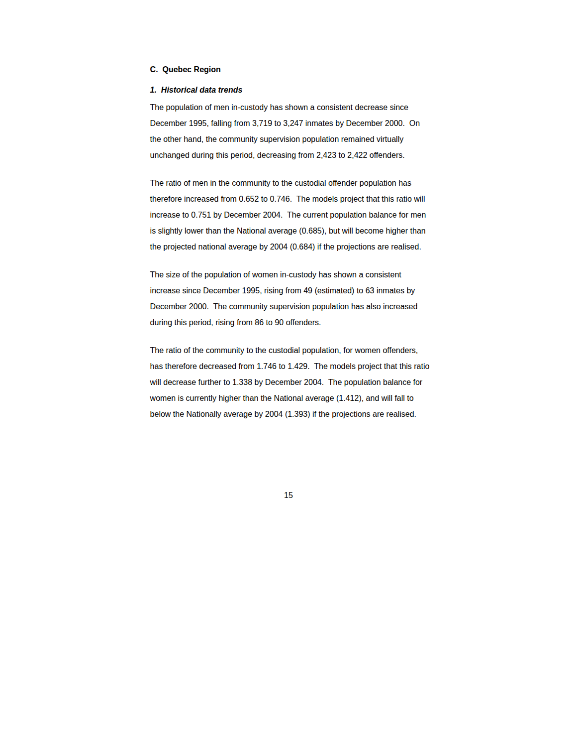C. Quebec Region
1. Historical data trends
The population of men in-custody has shown a consistent decrease since December 1995, falling from 3,719 to 3,247 inmates by December 2000. On the other hand, the community supervision population remained virtually unchanged during this period, decreasing from 2,423 to 2,422 offenders.
The ratio of men in the community to the custodial offender population has therefore increased from 0.652 to 0.746. The models project that this ratio will increase to 0.751 by December 2004. The current population balance for men is slightly lower than the National average (0.685), but will become higher than the projected national average by 2004 (0.684) if the projections are realised.
The size of the population of women in-custody has shown a consistent increase since December 1995, rising from 49 (estimated) to 63 inmates by December 2000. The community supervision population has also increased during this period, rising from 86 to 90 offenders.
The ratio of the community to the custodial population, for women offenders, has therefore decreased from 1.746 to 1.429. The models project that this ratio will decrease further to 1.338 by December 2004. The population balance for women is currently higher than the National average (1.412), and will fall to below the Nationally average by 2004 (1.393) if the projections are realised.
15